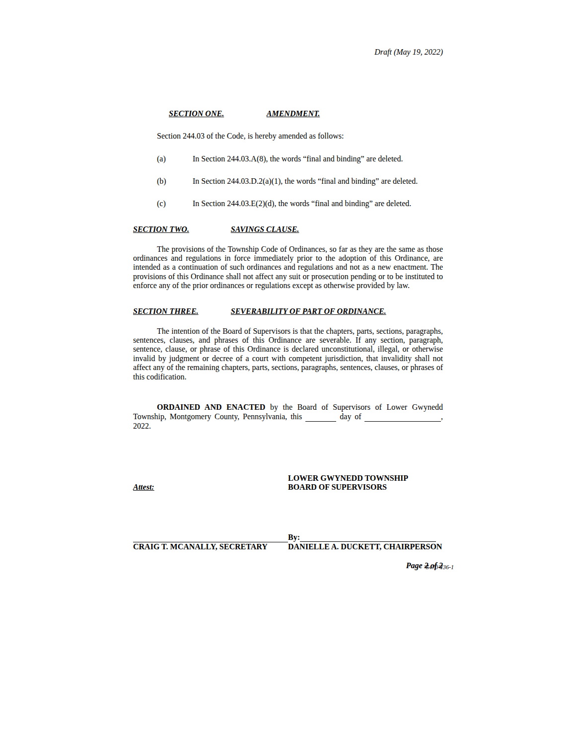Draft (May 19, 2022)
Section One. Amendment.
Section 244.03 of the Code, is hereby amended as follows:
(a) In Section 244.03.A(8), the words “final and binding” are deleted.
(b) In Section 244.03.D.2(a)(1), the words “final and binding” are deleted.
(c) In Section 244.03.E(2)(d), the words “final and binding” are deleted.
Section Two. Savings Clause.
The provisions of the Township Code of Ordinances, so far as they are the same as those ordinances and regulations in force immediately prior to the adoption of this Ordinance, are intended as a continuation of such ordinances and regulations and not as a new enactment. The provisions of this Ordinance shall not affect any suit or prosecution pending or to be instituted to enforce any of the prior ordinances or regulations except as otherwise provided by law.
Section Three. Severability of Part of Ordinance.
The intention of the Board of Supervisors is that the chapters, parts, sections, paragraphs, sentences, clauses, and phrases of this Ordinance are severable. If any section, paragraph, sentence, clause, or phrase of this Ordinance is declared unconstitutional, illegal, or otherwise invalid by judgment or decree of a court with competent jurisdiction, that invalidity shall not affect any of the remaining chapters, parts, sections, paragraphs, sentences, clauses, or phrases of this codification.
ORDAINED AND ENACTED by the Board of Supervisors of Lower Gwynedd Township, Montgomery County, Pennsylvania, this day of , 2022.
| | LOWER GWYNEDD TOWNSHIP |
| Attest: | BOARD OF SUPERVISORS |
| | By: |
| CRAIG T. MCANALLY, SECRETARY | DANIELLE A. DUCKETT, CHAIRPERSON |
Page 2 of 2 5470-136-1